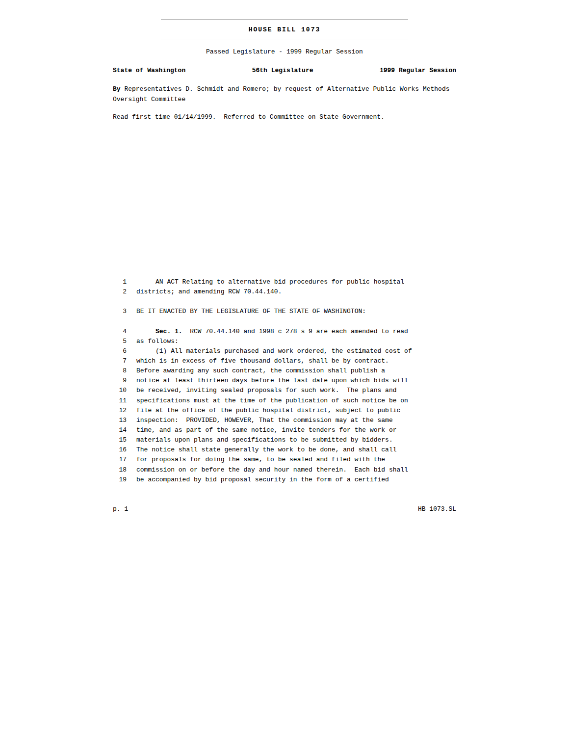HOUSE BILL 1073
Passed Legislature - 1999 Regular Session
State of Washington 56th Legislature 1999 Regular Session
By Representatives D. Schmidt and Romero; by request of Alternative Public Works Methods Oversight Committee
Read first time 01/14/1999. Referred to Committee on State Government.
AN ACT Relating to alternative bid procedures for public hospital
districts; and amending RCW 70.44.140.
BE IT ENACTED BY THE LEGISLATURE OF THE STATE OF WASHINGTON:
Sec. 1. RCW 70.44.140 and 1998 c 278 s 9 are each amended to read
as follows:
(1) All materials purchased and work ordered, the estimated cost of
which is in excess of five thousand dollars, shall be by contract.
Before awarding any such contract, the commission shall publish a
notice at least thirteen days before the last date upon which bids will
be received, inviting sealed proposals for such work. The plans and
specifications must at the time of the publication of such notice be on
file at the office of the public hospital district, subject to public
inspection: PROVIDED, HOWEVER, That the commission may at the same
time, and as part of the same notice, invite tenders for the work or
materials upon plans and specifications to be submitted by bidders.
The notice shall state generally the work to be done, and shall call
for proposals for doing the same, to be sealed and filed with the
commission on or before the day and hour named therein. Each bid shall
be accompanied by bid proposal security in the form of a certified
p. 1 HB 1073.SL